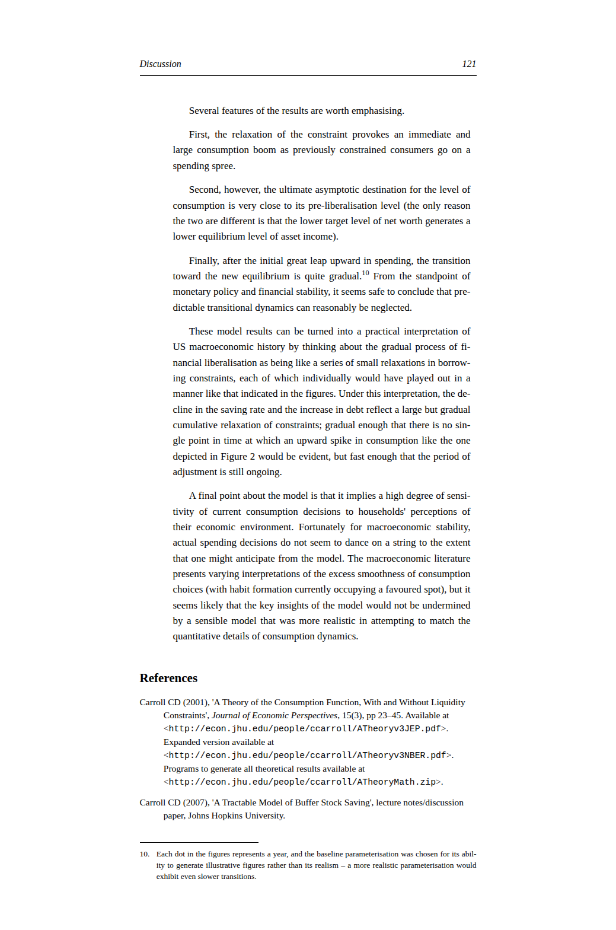Discussion 121
Several features of the results are worth emphasising.
First, the relaxation of the constraint provokes an immediate and large consumption boom as previously constrained consumers go on a spending spree.
Second, however, the ultimate asymptotic destination for the level of consumption is very close to its pre-liberalisation level (the only reason the two are different is that the lower target level of net worth generates a lower equilibrium level of asset income).
Finally, after the initial great leap upward in spending, the transition toward the new equilibrium is quite gradual.10 From the standpoint of monetary policy and financial stability, it seems safe to conclude that predictable transitional dynamics can reasonably be neglected.
These model results can be turned into a practical interpretation of US macroeconomic history by thinking about the gradual process of financial liberalisation as being like a series of small relaxations in borrowing constraints, each of which individually would have played out in a manner like that indicated in the figures. Under this interpretation, the decline in the saving rate and the increase in debt reflect a large but gradual cumulative relaxation of constraints; gradual enough that there is no single point in time at which an upward spike in consumption like the one depicted in Figure 2 would be evident, but fast enough that the period of adjustment is still ongoing.
A final point about the model is that it implies a high degree of sensitivity of current consumption decisions to households' perceptions of their economic environment. Fortunately for macroeconomic stability, actual spending decisions do not seem to dance on a string to the extent that one might anticipate from the model. The macroeconomic literature presents varying interpretations of the excess smoothness of consumption choices (with habit formation currently occupying a favoured spot), but it seems likely that the key insights of the model would not be undermined by a sensible model that was more realistic in attempting to match the quantitative details of consumption dynamics.
References
Carroll CD (2001), 'A Theory of the Consumption Function, With and Without Liquidity Constraints', Journal of Economic Perspectives, 15(3), pp 23–45. Available at <http://econ.jhu.edu/people/ccarroll/ATheoryv3JEP.pdf>. Expanded version available at <http://econ.jhu.edu/people/ccarroll/ATheoryv3NBER.pdf>. Programs to generate all theoretical results available at <http://econ.jhu.edu/people/ccarroll/ATheoryMath.zip>.
Carroll CD (2007), 'A Tractable Model of Buffer Stock Saving', lecture notes/discussion paper, Johns Hopkins University.
10. Each dot in the figures represents a year, and the baseline parameterisation was chosen for its ability to generate illustrative figures rather than its realism – a more realistic parameterisation would exhibit even slower transitions.